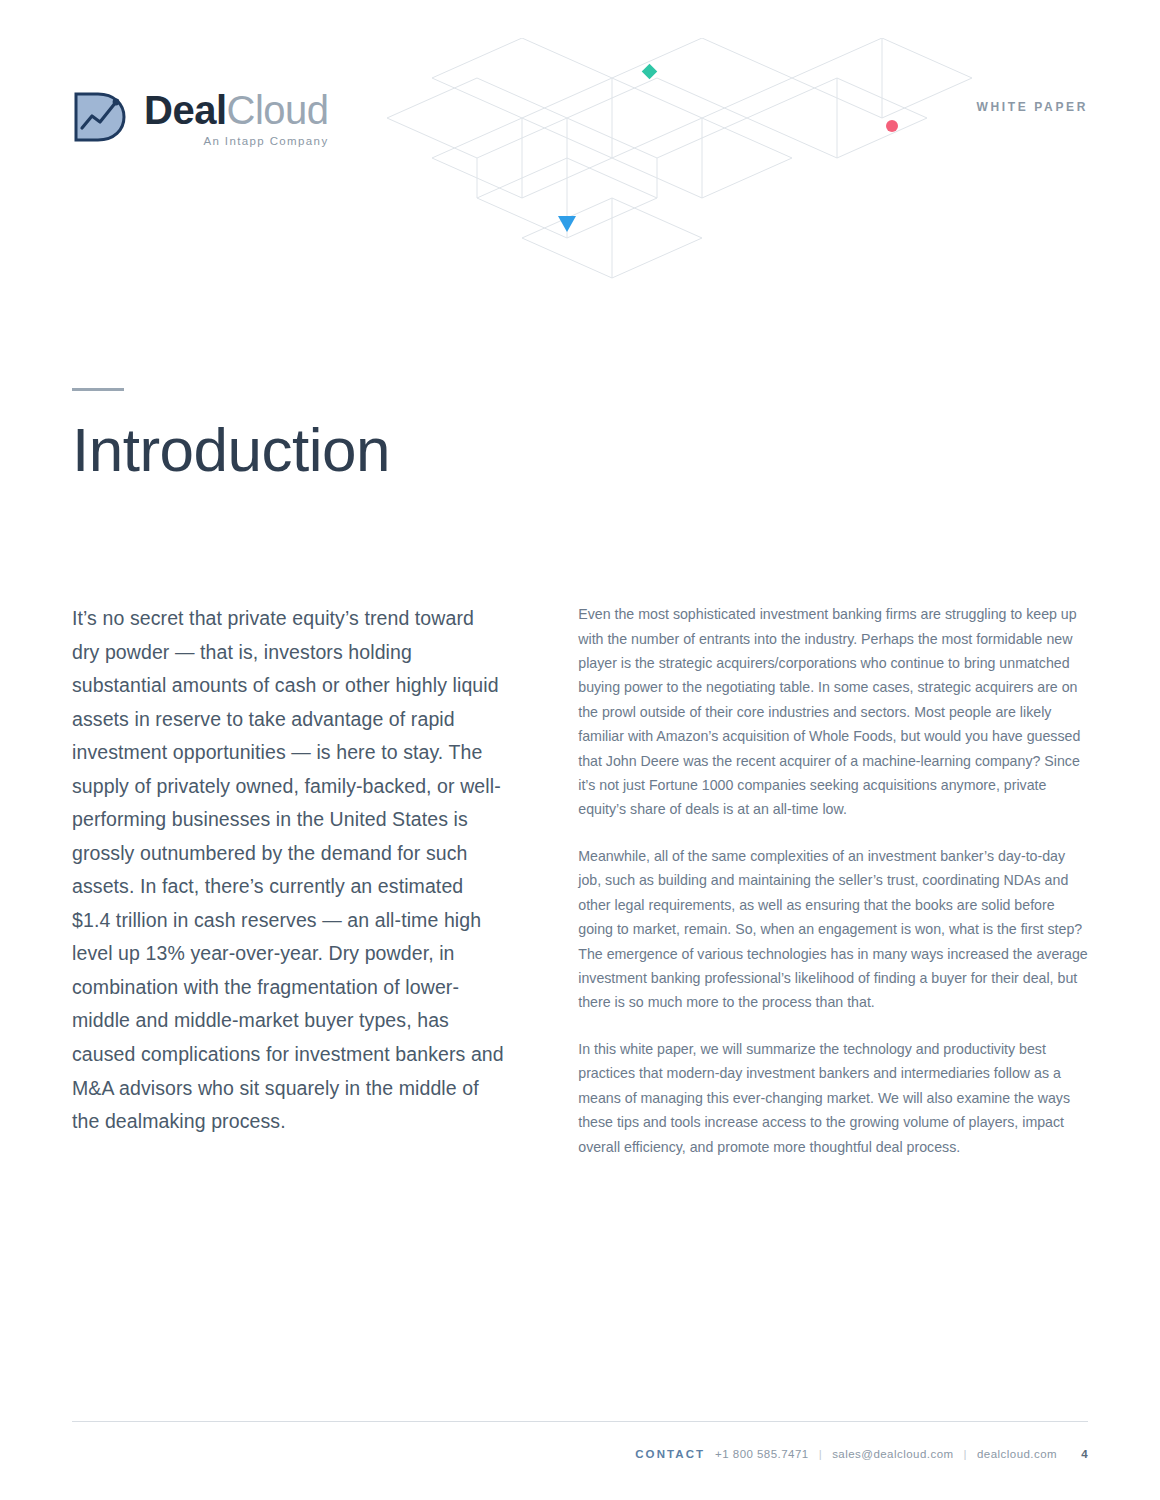DealCloud
An Intapp Company
WHITE PAPER
Introduction
It’s no secret that private equity’s trend toward dry powder — that is, investors holding substantial amounts of cash or other highly liquid assets in reserve to take advantage of rapid investment opportunities — is here to stay. The supply of privately owned, family-backed, or well-performing businesses in the United States is grossly outnumbered by the demand for such assets. In fact, there’s currently an estimated $1.4 trillion in cash reserves — an all-time high level up 13% year-over-year. Dry powder, in combination with the fragmentation of lower-middle and middle-market buyer types, has caused complications for investment bankers and M&A advisors who sit squarely in the middle of the dealmaking process.
Even the most sophisticated investment banking firms are struggling to keep up with the number of entrants into the industry. Perhaps the most formidable new player is the strategic acquirers/corporations who continue to bring unmatched buying power to the negotiating table. In some cases, strategic acquirers are on the prowl outside of their core industries and sectors. Most people are likely familiar with Amazon’s acquisition of Whole Foods, but would you have guessed that John Deere was the recent acquirer of a machine-learning company? Since it’s not just Fortune 1000 companies seeking acquisitions anymore, private equity’s share of deals is at an all-time low.
Meanwhile, all of the same complexities of an investment banker’s day-to-day job, such as building and maintaining the seller’s trust, coordinating NDAs and other legal requirements, as well as ensuring that the books are solid before going to market, remain. So, when an engagement is won, what is the first step? The emergence of various technologies has in many ways increased the average investment banking professional’s likelihood of finding a buyer for their deal, but there is so much more to the process than that.
In this white paper, we will summarize the technology and productivity best practices that modern-day investment bankers and intermediaries follow as a means of managing this ever-changing market. We will also examine the ways these tips and tools increase access to the growing volume of players, impact overall efficiency, and promote more thoughtful deal process.
CONTACT +1 800 585.7471 | sales@dealcloud.com | dealcloud.com 4